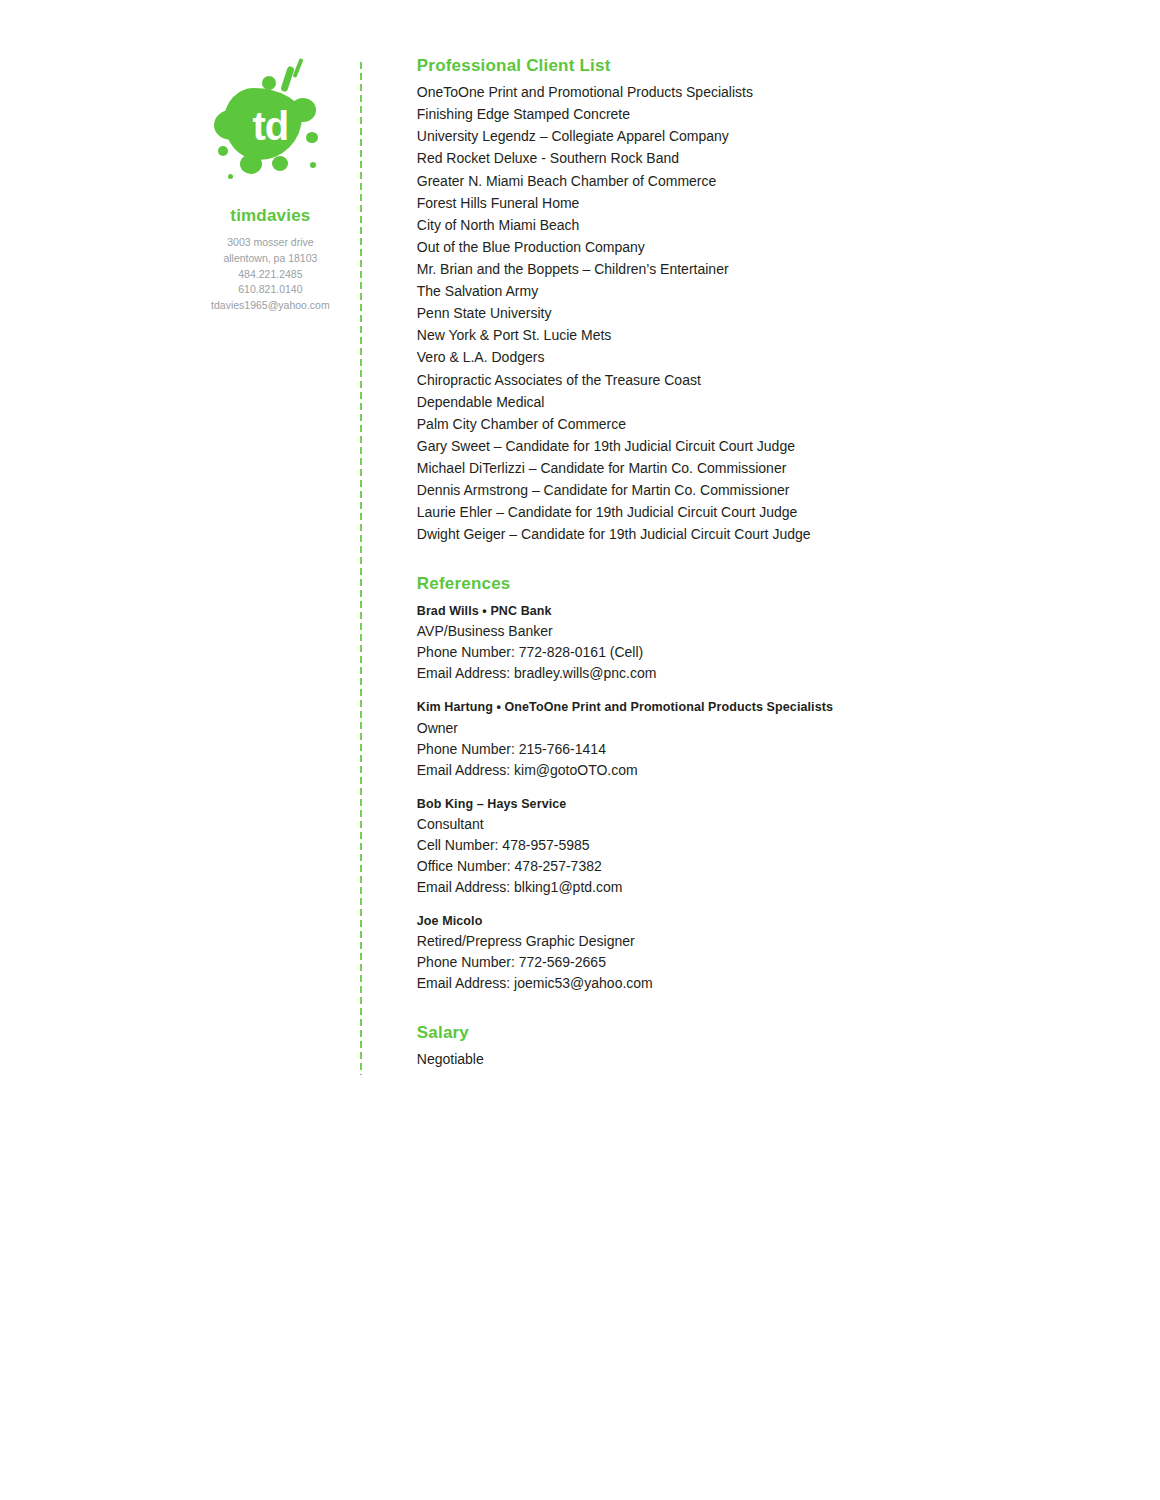td
timdavies
3003 mosser drive
allentown, pa 18103
484.221.2485
610.821.0140
tdavies1965@yahoo.com
Professional Client List
OneToOne Print and Promotional Products Specialists
Finishing Edge Stamped Concrete
University Legendz – Collegiate Apparel Company
Red Rocket Deluxe - Southern Rock Band
Greater N. Miami Beach Chamber of Commerce
Forest Hills Funeral Home
City of North Miami Beach
Out of the Blue Production Company
Mr. Brian and the Boppets – Children’s Entertainer
The Salvation Army
Penn State University
New York & Port St. Lucie Mets
Vero & L.A. Dodgers
Chiropractic Associates of the Treasure Coast
Dependable Medical
Palm City Chamber of Commerce
Gary Sweet – Candidate for 19th Judicial Circuit Court Judge
Michael DiTerlizzi – Candidate for Martin Co. Commissioner
Dennis Armstrong – Candidate for Martin Co. Commissioner
Laurie Ehler – Candidate for 19th Judicial Circuit Court Judge
Dwight Geiger – Candidate for 19th Judicial Circuit Court Judge
References
Brad Wills • PNC Bank
AVP/Business Banker
Phone Number: 772-828-0161 (Cell)
Email Address: bradley.wills@pnc.com
Kim Hartung • OneToOne Print and Promotional Products Specialists
Owner
Phone Number: 215-766-1414
Email Address: kim@gotoOTO.com
Bob King – Hays Service
Consultant
Cell Number: 478-957-5985
Office Number: 478-257-7382
Email Address: blking1@ptd.com
Joe Micolo
Retired/Prepress Graphic Designer
Phone Number: 772-569-2665
Email Address: joemic53@yahoo.com
Salary
Negotiable